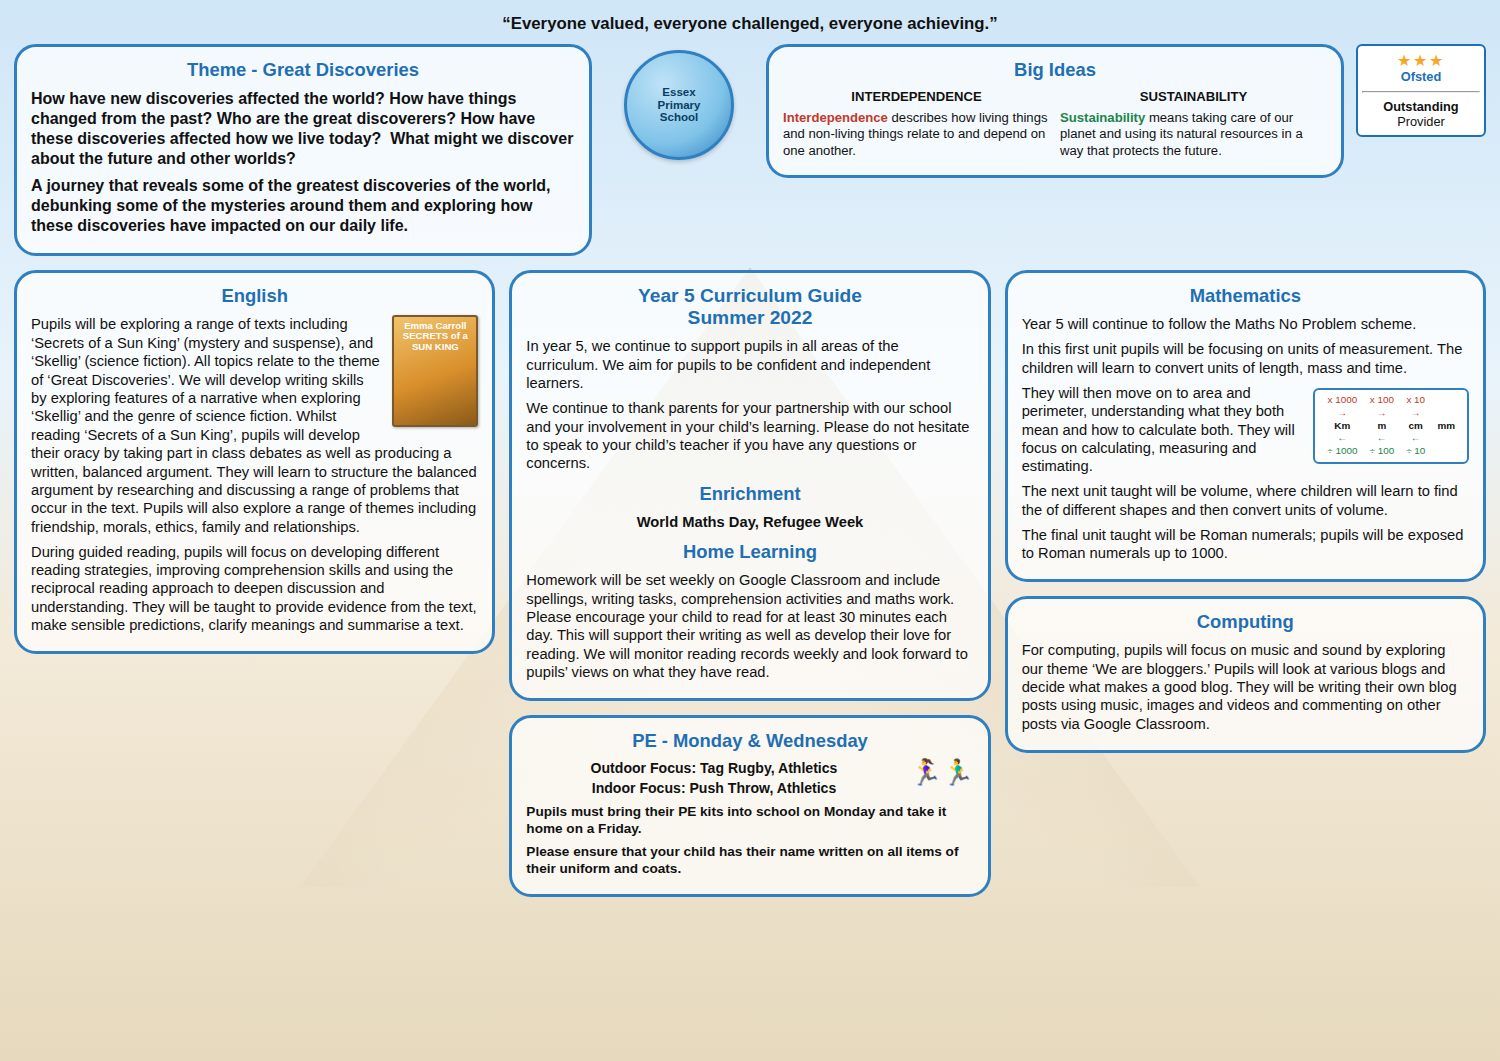“Everyone valued, everyone challenged, everyone achieving.”
Theme - Great Discoveries
How have new discoveries affected the world? How have things changed from the past? Who are the great discoverers? How have these discoveries affected how we live today? What might we discover about the future and other worlds?
A journey that reveals some of the greatest discoveries of the world, debunking some of the mysteries around them and exploring how these discoveries have impacted on our daily life.
Essex
Primary
School
Big Ideas
INTERDEPENDENCE
Interdependence describes how living things and non-living things relate to and depend on one another.
SUSTAINABILITY
Sustainability means taking care of our planet and using its natural resources in a way that protects the future.
★★★
Ofsted
Outstanding
Provider
English
Emma Carroll
SECRETS of a SUN KING
Pupils will be exploring a range of texts including ‘Secrets of a Sun King’ (mystery and suspense), and ‘Skellig’ (science fiction). All topics relate to the theme of ‘Great Discoveries’. We will develop writing skills by exploring features of a narrative when exploring ‘Skellig’ and the genre of science fiction. Whilst reading ‘Secrets of a Sun King’, pupils will develop their oracy by taking part in class debates as well as producing a written, balanced argument. They will learn to structure the balanced argument by researching and discussing a range of problems that occur in the text. Pupils will also explore a range of themes including friendship, morals, ethics, family and relationships.
During guided reading, pupils will focus on developing different reading strategies, improving comprehension skills and using the reciprocal reading approach to deepen discussion and understanding. They will be taught to provide evidence from the text, make sensible predictions, clarify meanings and summarise a text.
Year 5 Curriculum Guide
Summer 2022
In year 5, we continue to support pupils in all areas of the curriculum. We aim for pupils to be confident and independent learners.
We continue to thank parents for your partnership with our school and your involvement in your child’s learning. Please do not hesitate to speak to your child’s teacher if you have any questions or concerns.
Enrichment
World Maths Day, Refugee Week
Home Learning
Homework will be set weekly on Google Classroom and include spellings, writing tasks, comprehension activities and maths work. Please encourage your child to read for at least 30 minutes each day. This will support their writing as well as develop their love for reading. We will monitor reading records weekly and look forward to pupils’ views on what they have read.
PE - Monday & Wednesday
🏃‍♀️🏃‍♂️
Outdoor Focus: Tag Rugby, Athletics
Indoor Focus: Push Throw, Athletics
Pupils must bring their PE kits into school on Monday and take it home on a Friday.
Please ensure that your child has their name written on all items of their uniform and coats.
Mathematics
Year 5 will continue to follow the Maths No Problem scheme.
In this first unit pupils will be focusing on units of measurement. The children will learn to convert units of length, mass and time.
| x 1000 | x 100 | x 10 |
| → | → | → |
| Km | m | cm | mm |
| ← | ← | ← |
| ÷ 1000 | ÷ 100 | ÷ 10 |
They will then move on to area and perimeter, understanding what they both mean and how to calculate both. They will focus on calculating, measuring and estimating.
The next unit taught will be volume, where children will learn to find the of different shapes and then convert units of volume.
The final unit taught will be Roman numerals; pupils will be exposed to Roman numerals up to 1000.
Computing
For computing, pupils will focus on music and sound by exploring our theme ‘We are bloggers.’ Pupils will look at various blogs and decide what makes a good blog. They will be writing their own blog posts using music, images and videos and commenting on other posts via Google Classroom.